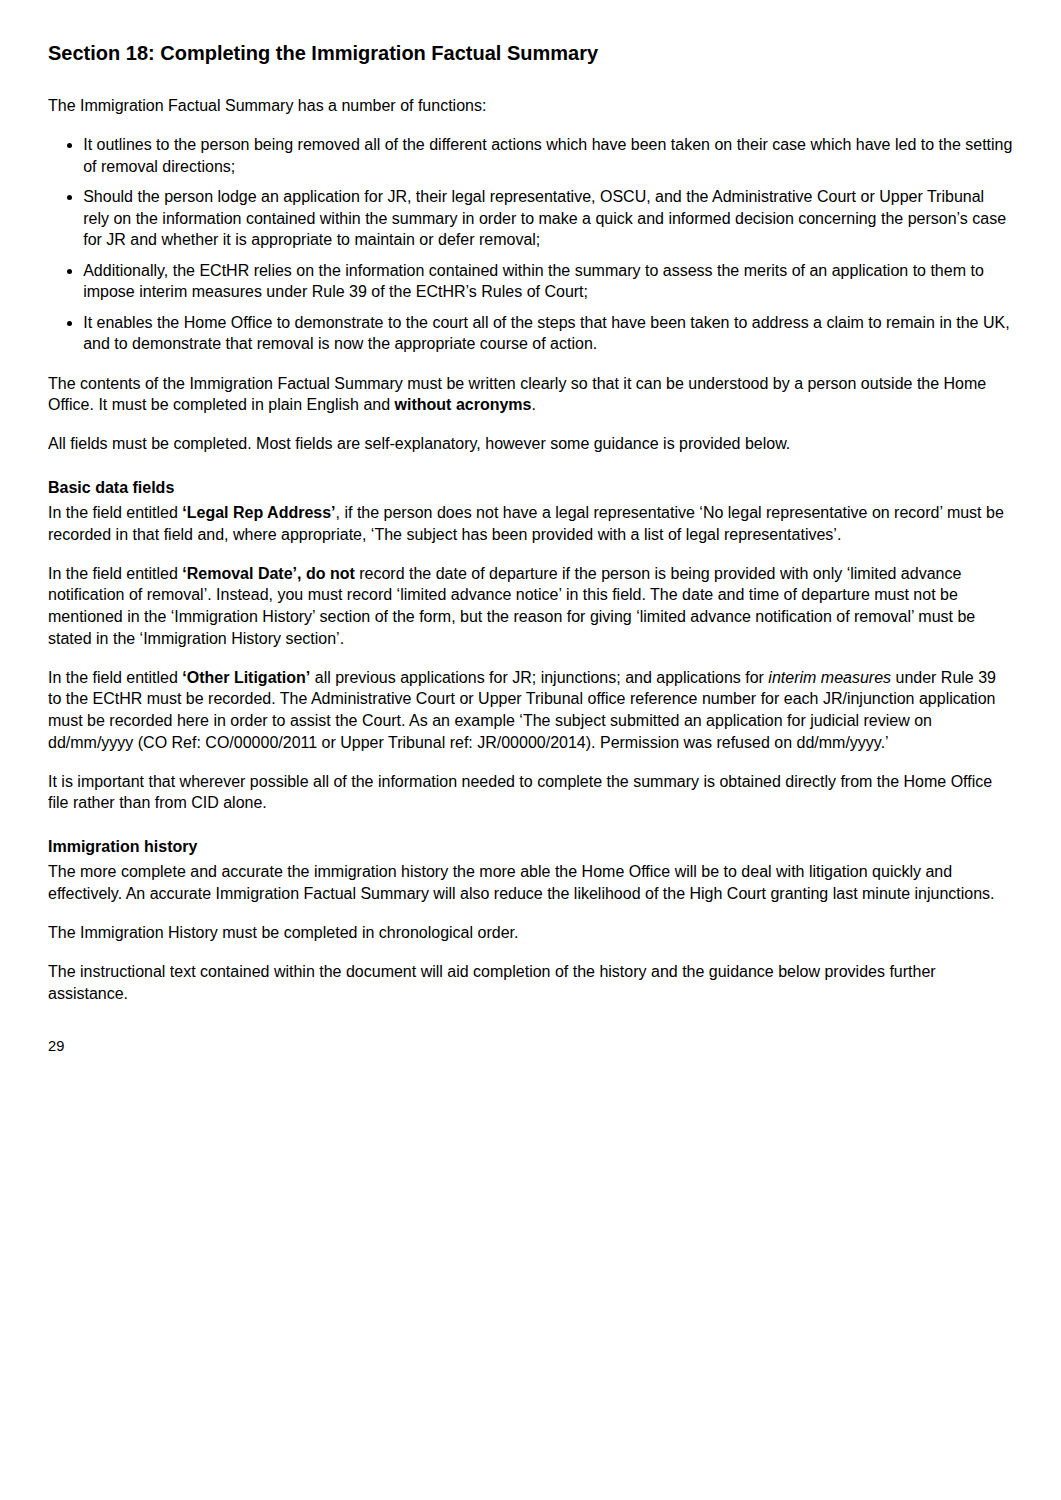Section 18: Completing the Immigration Factual Summary
The Immigration Factual Summary has a number of functions:
It outlines to the person being removed all of the different actions which have been taken on their case which have led to the setting of removal directions;
Should the person lodge an application for JR, their legal representative, OSCU, and the Administrative Court or Upper Tribunal rely on the information contained within the summary in order to make a quick and informed decision concerning the person’s case for JR and whether it is appropriate to maintain or defer removal;
Additionally, the ECtHR relies on the information contained within the summary to assess the merits of an application to them to impose interim measures under Rule 39 of the ECtHR’s Rules of Court;
It enables the Home Office to demonstrate to the court all of the steps that have been taken to address a claim to remain in the UK, and to demonstrate that removal is now the appropriate course of action.
The contents of the Immigration Factual Summary must be written clearly so that it can be understood by a person outside the Home Office. It must be completed in plain English and without acronyms.
All fields must be completed. Most fields are self-explanatory, however some guidance is provided below.
Basic data fields
In the field entitled ‘Legal Rep Address’, if the person does not have a legal representative ‘No legal representative on record’ must be recorded in that field and, where appropriate, ‘The subject has been provided with a list of legal representatives’.
In the field entitled ‘Removal Date’, do not record the date of departure if the person is being provided with only ‘limited advance notification of removal’. Instead, you must record ‘limited advance notice’ in this field. The date and time of departure must not be mentioned in the ‘Immigration History’ section of the form, but the reason for giving ‘limited advance notification of removal’ must be stated in the ‘Immigration History section’.
In the field entitled ‘Other Litigation’ all previous applications for JR; injunctions; and applications for interim measures under Rule 39 to the ECtHR must be recorded. The Administrative Court or Upper Tribunal office reference number for each JR/injunction application must be recorded here in order to assist the Court. As an example ‘The subject submitted an application for judicial review on dd/mm/yyyy (CO Ref: CO/00000/2011 or Upper Tribunal ref: JR/00000/2014). Permission was refused on dd/mm/yyyy.’
It is important that wherever possible all of the information needed to complete the summary is obtained directly from the Home Office file rather than from CID alone.
Immigration history
The more complete and accurate the immigration history the more able the Home Office will be to deal with litigation quickly and effectively. An accurate Immigration Factual Summary will also reduce the likelihood of the High Court granting last minute injunctions.
The Immigration History must be completed in chronological order.
The instructional text contained within the document will aid completion of the history and the guidance below provides further assistance.
29